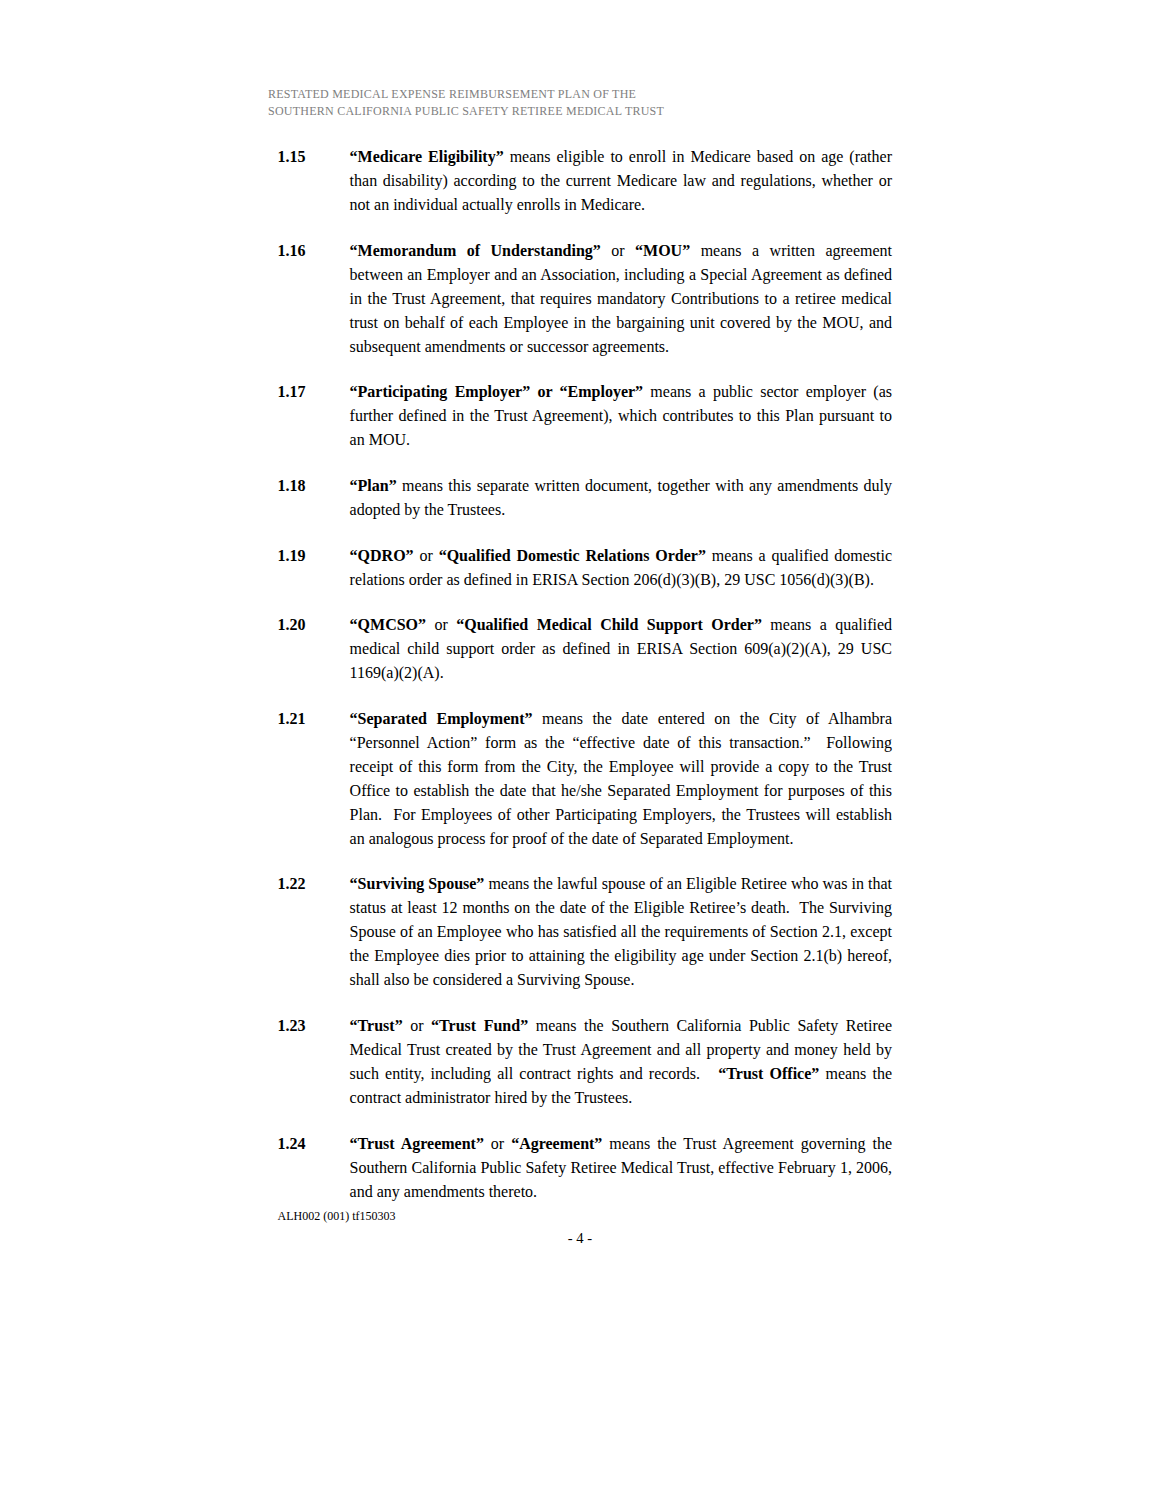Restated Medical Expense Reimbursement Plan of the
Southern California Public Safety Retiree Medical Trust
1.15
“Medicare Eligibility” means eligible to enroll in Medicare based on age (rather than disability) according to the current Medicare law and regulations, whether or not an individual actually enrolls in Medicare.
1.16
“Memorandum of Understanding” or “MOU” means a written agreement between an Employer and an Association, including a Special Agreement as defined in the Trust Agreement, that requires mandatory Contributions to a retiree medical trust on behalf of each Employee in the bargaining unit covered by the MOU, and subsequent amendments or successor agreements.
1.17
“Participating Employer” or “Employer” means a public sector employer (as further defined in the Trust Agreement), which contributes to this Plan pursuant to an MOU.
1.18
“Plan” means this separate written document, together with any amendments duly adopted by the Trustees.
1.19
“QDRO” or “Qualified Domestic Relations Order” means a qualified domestic relations order as defined in ERISA Section 206(d)(3)(B), 29 USC 1056(d)(3)(B).
1.20
“QMCSO” or “Qualified Medical Child Support Order” means a qualified medical child support order as defined in ERISA Section 609(a)(2)(A), 29 USC 1169(a)(2)(A).
1.21
“Separated Employment” means the date entered on the City of Alhambra “Personnel Action” form as the “effective date of this transaction.” Following receipt of this form from the City, the Employee will provide a copy to the Trust Office to establish the date that he/she Separated Employment for purposes of this Plan. For Employees of other Participating Employers, the Trustees will establish an analogous process for proof of the date of Separated Employment.
1.22
“Surviving Spouse” means the lawful spouse of an Eligible Retiree who was in that status at least 12 months on the date of the Eligible Retiree’s death. The Surviving Spouse of an Employee who has satisfied all the requirements of Section 2.1, except the Employee dies prior to attaining the eligibility age under Section 2.1(b) hereof, shall also be considered a Surviving Spouse.
1.23
“Trust” or “Trust Fund” means the Southern California Public Safety Retiree Medical Trust created by the Trust Agreement and all property and money held by such entity, including all contract rights and records. “Trust Office” means the contract administrator hired by the Trustees.
1.24
“Trust Agreement” or “Agreement” means the Trust Agreement governing the Southern California Public Safety Retiree Medical Trust, effective February 1, 2006, and any amendments thereto.
ALH002 (001) tf150303
- 4 -